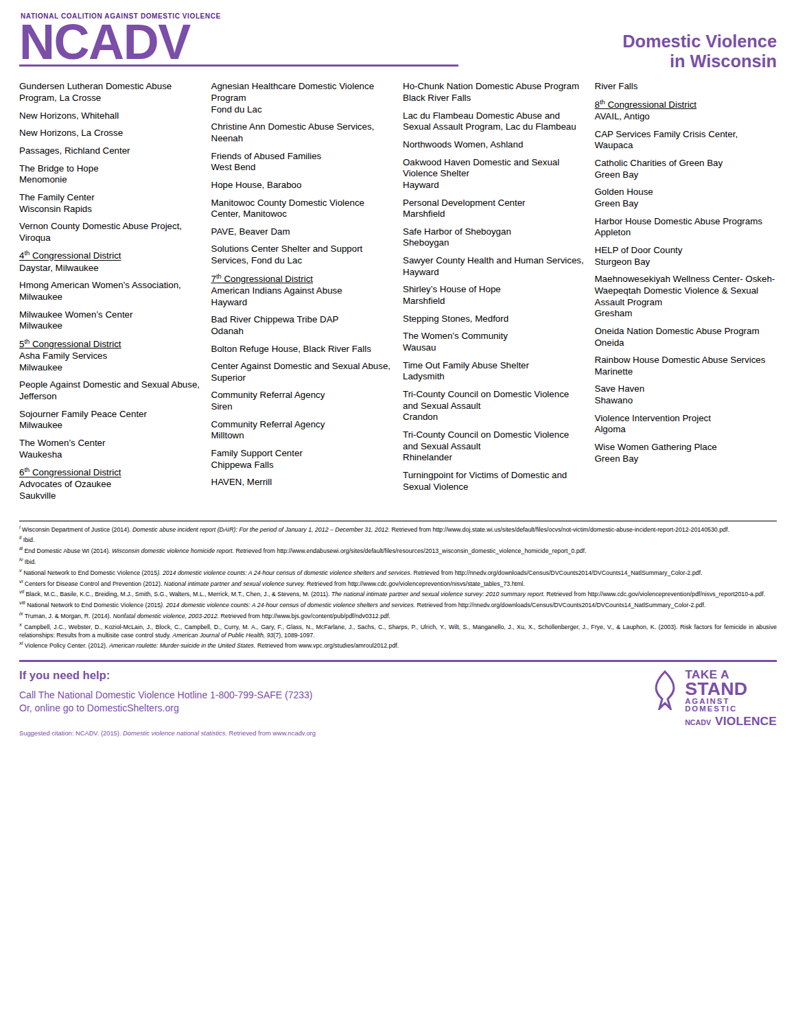NATIONAL COALITION AGAINST DOMESTIC VIOLENCE
NCADV
Domestic Violence
in Wisconsin
Gundersen Lutheran Domestic Abuse Program, La Crosse
New Horizons, Whitehall
New Horizons, La Crosse
Passages, Richland Center
The Bridge to Hope
Menomonie
The Family Center
Wisconsin Rapids
Vernon County Domestic Abuse Project, Viroqua
4th Congressional District
Daystar, Milwaukee
Hmong American Women’s Association, Milwaukee
Milwaukee Women’s Center
Milwaukee
5th Congressional District
Asha Family Services
Milwaukee
People Against Domestic and Sexual Abuse, Jefferson
Sojourner Family Peace Center
Milwaukee
The Women’s Center
Waukesha
6th Congressional District
Advocates of Ozaukee
Saukville
Agnesian Healthcare Domestic Violence Program
Fond du Lac
Christine Ann Domestic Abuse Services, Neenah
Friends of Abused Families
West Bend
Hope House, Baraboo
Manitowoc County Domestic Violence Center, Manitowoc
PAVE, Beaver Dam
Solutions Center Shelter and Support Services, Fond du Lac
7th Congressional District
American Indians Against Abuse
Hayward
Bad River Chippewa Tribe DAP
Odanah
Bolton Refuge House, Black River Falls
Center Against Domestic and Sexual Abuse, Superior
Community Referral Agency
Siren
Community Referral Agency
Milltown
Family Support Center
Chippewa Falls
HAVEN, Merrill
Ho-Chunk Nation Domestic Abuse Program
Black River Falls
Lac du Flambeau Domestic Abuse and Sexual Assault Program, Lac du Flambeau
Northwoods Women, Ashland
Oakwood Haven Domestic and Sexual Violence Shelter
Hayward
Personal Development Center
Marshfield
Safe Harbor of Sheboygan
Sheboygan
Sawyer County Health and Human Services, Hayward
Shirley’s House of Hope
Marshfield
Stepping Stones, Medford
The Women’s Community
Wausau
Time Out Family Abuse Shelter
Ladysmith
Tri-County Council on Domestic Violence and Sexual Assault
Crandon
Tri-County Council on Domestic Violence and Sexual Assault
Rhinelander
Turningpoint for Victims of Domestic and Sexual Violence
River Falls
8th Congressional District
AVAIL, Antigo
CAP Services Family Crisis Center, Waupaca
Catholic Charities of Green Bay
Green Bay
Golden House
Green Bay
Harbor House Domestic Abuse Programs
Appleton
HELP of Door County
Sturgeon Bay
Maehnowesekiyah Wellness Center- Oskeh-Waepeqtah Domestic Violence & Sexual Assault Program
Gresham
Oneida Nation Domestic Abuse Program
Oneida
Rainbow House Domestic Abuse Services
Marinette
Save Haven
Shawano
Violence Intervention Project
Algoma
Wise Women Gathering Place
Green Bay
i Wisconsin Department of Justice (2014). Domestic abuse incident report (DAIR): For the period of January 1, 2012 – December 31, 2012. Retrieved from http://www.doj.state.wi.us/sites/default/files/ocvs/not-victim/domestic-abuse-incident-report-2012-20140530.pdf.
ii Ibid.
iii End Domestic Abuse WI (2014). Wisconsin domestic violence homicide report. Retrieved from http://www.endabusewi.org/sites/default/files/resources/2013_wisconsin_domestic_violence_homicide_report_0.pdf.
iv Ibid.
v National Network to End Domestic Violence (2015). 2014 domestic violence counts: A 24-hour census of domestic violence shelters and services. Retrieved from http://nnedv.org/downloads/Census/DVCounts2014/DVCounts14_NatlSummary_Color-2.pdf.
vi Centers for Disease Control and Prevention (2012). National intimate partner and sexual violence survey. Retrieved from http://www.cdc.gov/violenceprevention/nisvs/state_tables_73.html.
vii Black, M.C., Basile, K.C., Breiding, M.J., Smith, S.G., Walters, M.L., Merrick, M.T., Chen, J., & Stevens, M. (2011). The national intimate partner and sexual violence survey: 2010 summary report. Retrieved from http://www.cdc.gov/violenceprevention/pdf/nisvs_report2010-a.pdf.
viii National Network to End Domestic Violence (2015). 2014 domestic violence counts: A 24-hour census of domestic violence shelters and services. Retrieved from http://nnedv.org/downloads/Census/DVCounts2014/DVCounts14_NatlSummary_Color-2.pdf.
ix Truman, J. & Morgan, R. (2014). Nonfatal domestic violence, 2003-2012. Retrieved from http://www.bjs.gov/content/pub/pdf/ndv0312.pdf.
x Campbell, J.C., Webster, D., Koziol-McLain, J., Block, C., Campbell, D., Curry, M. A., Gary, F., Glass, N., McFarlane, J., Sachs, C., Sharps, P., Ulrich, Y., Wilt, S., Manganello, J., Xu, X., Schollenberger, J., Frye, V., & Lauphon, K. (2003). Risk factors for femicide in abusive relationships: Results from a multisite case control study. American Journal of Public Health, 93(7), 1089-1097.
xi Violence Policy Center. (2012). American roulette: Murder-suicide in the United States. Retrieved from www.vpc.org/studies/amroul2012.pdf.
If you need help:
Call The National Domestic Violence Hotline 1-800-799-SAFE (7233)
Or, online go to DomesticShelters.org
Suggested citation: NCADV. (2015). Domestic violence national statistics. Retrieved from www.ncadv.org
TAKE A
STAND
AGAINST
DOMESTIC
NCADV VIOLENCE